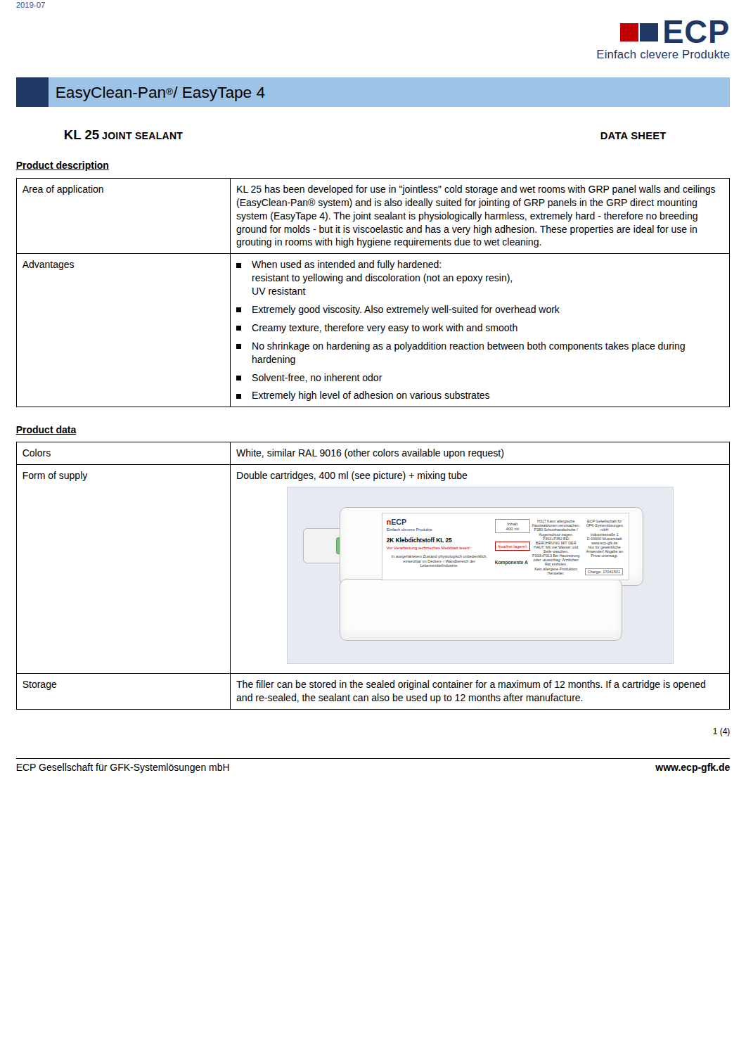2019-07
ECP
Einfach clevere Produkte
EasyClean-Pan® / EasyTape 4
KL 25 JOINT SEALANT
DATA SHEET
Product description
| Area of application | KL 25 has been developed for use in "jointless" cold storage and wet rooms with GRP panel walls and ceilings (EasyClean-Pan® system) and is also ideally suited for jointing of GRP panels in the GRP direct mounting system (EasyTape 4). The joint sealant is physiologically harmless, extremely hard - therefore no breeding ground for molds - but it is viscoelastic and has a very high adhesion. These properties are ideal for use in grouting in rooms with high hygiene requirements due to wet cleaning. |
| Advantages | When used as intended and fully hardened: resistant to yellowing and discoloration (not an epoxy resin), UV resistant Extremely good viscosity. Also extremely well-suited for overhead work Creamy texture, therefore very easy to work with and smooth No shrinkage on hardening as a polyaddition reaction between both components takes place during hardening Solvent-free, no inherent odor Extremely high level of adhesion on various substrates |
Product data
| Colors | White, similar RAL 9016 (other colors available upon request) |
| Form of supply | Double cartridges, 400 ml (see picture) + mixing tube n ECP Einfach clevere Produkte 2K Klebdichtstoff KL 25 Vor Verarbeitung technisches Merkblatt lesen! In ausgehärtetem Zustand physiologisch unbedenklich, einsetzbar im Decken- / Wandbereich der Lebensmittelindustrie. Inhalt 400 ml frostfrei lagern! Komponente A H317 Kann allergische Hautreaktionen verursachen. P280 Schutzhandschuhe / Augenschutz tragen. P302+P352 BEI BERÜHRUNG MIT DER HAUT: Mit viel Wasser und Seife waschen. P333+P313 Bei Hautreizung oder -ausschlag: Ärztlichen Rat einholen. Kein allergene Produktion Hersteller: ECP Gesellschaft für GFK-Systemlösungen mbH Industriestraße 1 D-00000 Musterstadt www.ecp-gfk.de Nur für gewerbliche Anwender! Abgabe an Privat untersagt. Charge: 17041501 |
| Storage | The filler can be stored in the sealed original container for a maximum of 12 months. If a cartridge is opened and re-sealed, the sealant can also be used up to 12 months after manufacture. |
1 (4)
ECP Gesellschaft für GFK-Systemlösungen mbH
www.ecp-gfk.de